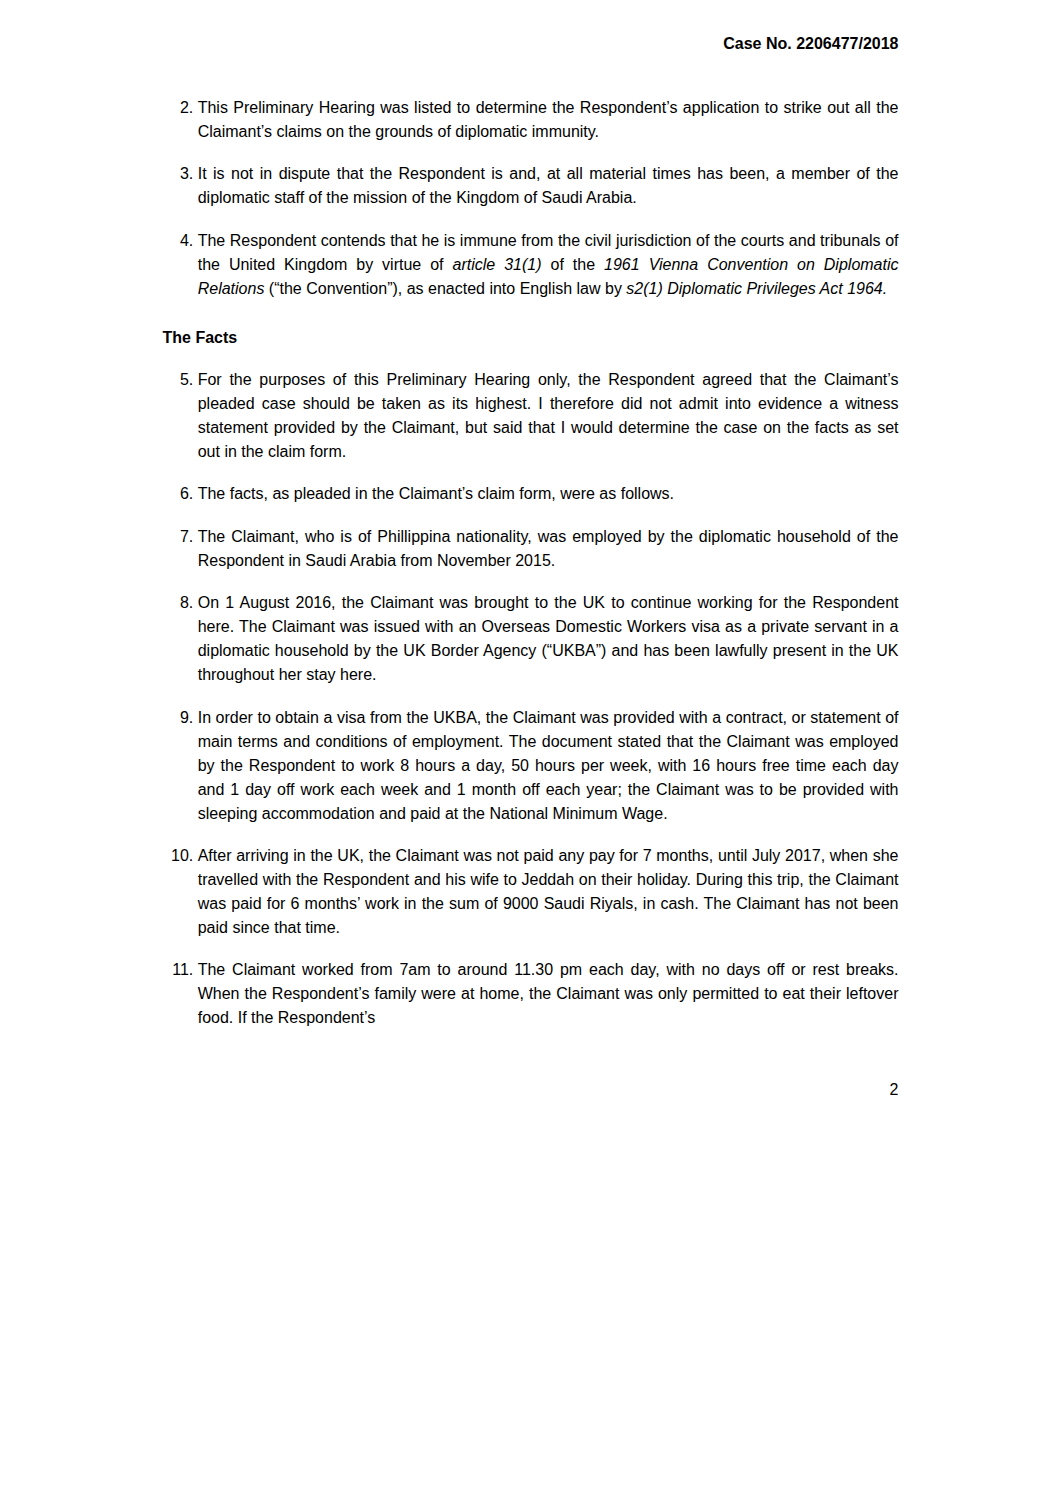Case No. 2206477/2018
This Preliminary Hearing was listed to determine the Respondent’s application to strike out all the Claimant’s claims on the grounds of diplomatic immunity.
It is not in dispute that the Respondent is and, at all material times has been, a member of the diplomatic staff of the mission of the Kingdom of Saudi Arabia.
The Respondent contends that he is immune from the civil jurisdiction of the courts and tribunals of the United Kingdom by virtue of article 31(1) of the 1961 Vienna Convention on Diplomatic Relations (“the Convention”), as enacted into English law by s2(1) Diplomatic Privileges Act 1964.
The Facts
For the purposes of this Preliminary Hearing only, the Respondent agreed that the Claimant’s pleaded case should be taken as its highest. I therefore did not admit into evidence a witness statement provided by the Claimant, but said that I would determine the case on the facts as set out in the claim form.
The facts, as pleaded in the Claimant’s claim form, were as follows.
The Claimant, who is of Phillippina nationality, was employed by the diplomatic household of the Respondent in Saudi Arabia from November 2015.
On 1 August 2016, the Claimant was brought to the UK to continue working for the Respondent here. The Claimant was issued with an Overseas Domestic Workers visa as a private servant in a diplomatic household by the UK Border Agency (“UKBA”) and has been lawfully present in the UK throughout her stay here.
In order to obtain a visa from the UKBA, the Claimant was provided with a contract, or statement of main terms and conditions of employment. The document stated that the Claimant was employed by the Respondent to work 8 hours a day, 50 hours per week, with 16 hours free time each day and 1 day off work each week and 1 month off each year; the Claimant was to be provided with sleeping accommodation and paid at the National Minimum Wage.
After arriving in the UK, the Claimant was not paid any pay for 7 months, until July 2017, when she travelled with the Respondent and his wife to Jeddah on their holiday. During this trip, the Claimant was paid for 6 months’ work in the sum of 9000 Saudi Riyals, in cash. The Claimant has not been paid since that time.
The Claimant worked from 7am to around 11.30 pm each day, with no days off or rest breaks. When the Respondent’s family were at home, the Claimant was only permitted to eat their leftover food. If the Respondent’s
2